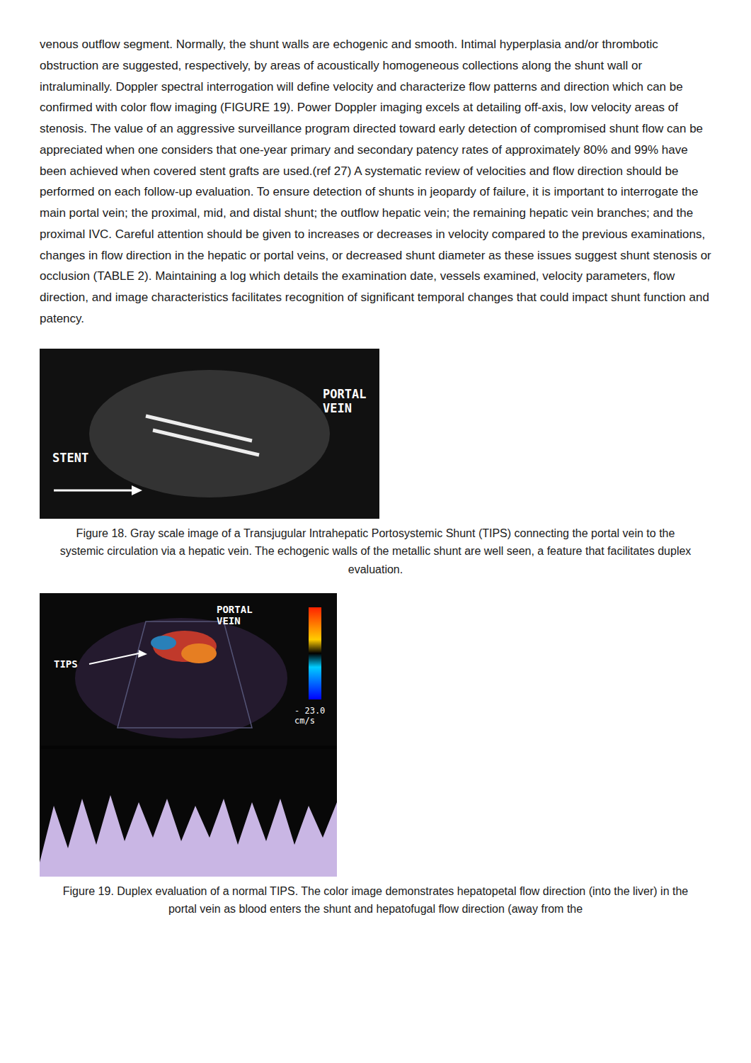venous outflow segment. Normally, the shunt walls are echogenic and smooth. Intimal hyperplasia and/or thrombotic obstruction are suggested, respectively, by areas of acoustically homogeneous collections along the shunt wall or intraluminally. Doppler spectral interrogation will define velocity and characterize flow patterns and direction which can be confirmed with color flow imaging (FIGURE 19). Power Doppler imaging excels at detailing off-axis, low velocity areas of stenosis. The value of an aggressive surveillance program directed toward early detection of compromised shunt flow can be appreciated when one considers that one-year primary and secondary patency rates of approximately 80% and 99% have been achieved when covered stent grafts are used.(ref 27) A systematic review of velocities and flow direction should be performed on each follow-up evaluation. To ensure detection of shunts in jeopardy of failure, it is important to interrogate the main portal vein; the proximal, mid, and distal shunt; the outflow hepatic vein; the remaining hepatic vein branches; and the proximal IVC. Careful attention should be given to increases or decreases in velocity compared to the previous examinations, changes in flow direction in the hepatic or portal veins, or decreased shunt diameter as these issues suggest shunt stenosis or occlusion (TABLE 2). Maintaining a log which details the examination date, vessels examined, velocity parameters, flow direction, and image characteristics facilitates recognition of significant temporal changes that could impact shunt function and patency.
Figure 18. Gray scale image of a Transjugular Intrahepatic Portosystemic Shunt (TIPS) connecting the portal vein to the systemic circulation via a hepatic vein. The echogenic walls of the metallic shunt are well seen, a feature that facilitates duplex evaluation.
Figure 19. Duplex evaluation of a normal TIPS. The color image demonstrates hepatopetal flow direction (into the liver) in the portal vein as blood enters the shunt and hepatofugal flow direction (away from the